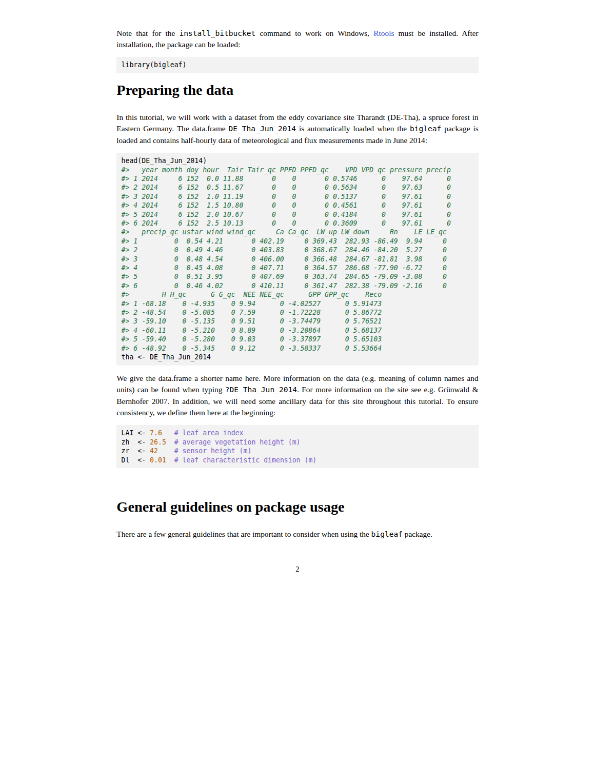Note that for the install_bitbucket command to work on Windows, Rtools must be installed. After installation, the package can be loaded:
library(bigleaf)
Preparing the data
In this tutorial, we will work with a dataset from the eddy covariance site Tharandt (DE-Tha), a spruce forest in Eastern Germany. The data.frame DE_Tha_Jun_2014 is automatically loaded when the bigleaf package is loaded and contains half-hourly data of meteorological and flux measurements made in June 2014:
head(DE_Tha_Jun_2014)
#>   year month doy hour  Tair Tair_qc PPFD PPFD_qc    VPD VPD_qc pressure precip
#> 1 2014     6 152  0.0 11.88       0    0       0 0.5746      0    97.64      0
#> 2 2014     6 152  0.5 11.67       0    0       0 0.5634      0    97.63      0
#> 3 2014     6 152  1.0 11.19       0    0       0 0.5137      0    97.61      0
#> 4 2014     6 152  1.5 10.80       0    0       0 0.4561      0    97.61      0
#> 5 2014     6 152  2.0 10.67       0    0       0 0.4184      0    97.61      0
#> 6 2014     6 152  2.5 10.13       0    0       0 0.3609      0    97.61      0
#>   precip_qc ustar wind wind_qc     Ca Ca_qc  LW_up LW_down     Rn    LE LE_qc
#> 1         0  0.54 4.21       0 402.19     0 369.43  282.93 -86.49  9.94     0
#> 2         0  0.49 4.46       0 403.83     0 368.67  284.46 -84.20  5.27     0
#> 3         0  0.48 4.54       0 406.00     0 366.48  284.67 -81.81  3.98     0
#> 4         0  0.45 4.08       0 407.71     0 364.57  286.68 -77.90 -6.72     0
#> 5         0  0.51 3.95       0 407.69     0 363.74  284.65 -79.09 -3.08     0
#> 6         0  0.46 4.02       0 410.11     0 361.47  282.38 -79.09 -2.16     0
#>        H H_qc      G G_qc  NEE NEE_qc      GPP GPP_qc    Reco
#> 1 -68.18    0 -4.935    0 9.94      0 -4.02527      0 5.91473
#> 2 -48.54    0 -5.085    0 7.59      0 -1.72228      0 5.86772
#> 3 -59.10    0 -5.135    0 9.51      0 -3.74479      0 5.76521
#> 4 -60.11    0 -5.210    0 8.89      0 -3.20864      0 5.68137
#> 5 -59.40    0 -5.280    0 9.03      0 -3.37897      0 5.65103
#> 6 -48.92    0 -5.345    0 9.12      0 -3.58337      0 5.53664
tha <- DE_Tha_Jun_2014
We give the data.frame a shorter name here. More information on the data (e.g. meaning of column names and units) can be found when typing ?DE_Tha_Jun_2014. For more information on the site see e.g. Grünwald & Bernhofer 2007. In addition, we will need some ancillary data for this site throughout this tutorial. To ensure consistency, we define them here at the beginning:
LAI <- 7.6   # leaf area index
zh  <- 26.5  # average vegetation height (m)
zr  <- 42    # sensor height (m)
Dl  <- 0.01  # leaf characteristic dimension (m)
General guidelines on package usage
There are a few general guidelines that are important to consider when using the bigleaf package.
2